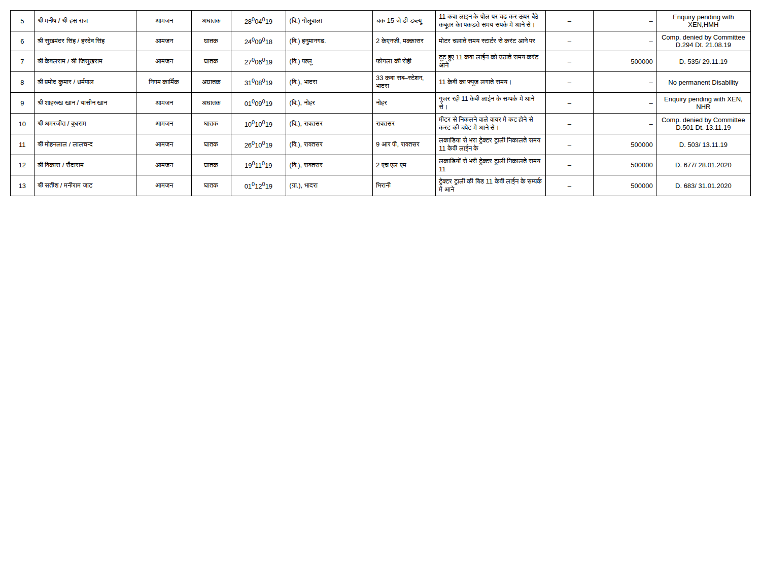| 5 | श्री मनीष / श्री हंस राज | आमजन | अघातक | 28 0 04 0 19 | (वि.) गोलूवाला | चक 15 जे डी डब्ल्यू | 11 कवा लाइन के पोल पर चढ़ कर ऊपर बैठे कबूतर केा पकड़ते समय संपर्क में आने से। | – | – | Enquiry pending with XEN,HMH |
| 6 | श्री सुखमंदर सिंह / हरदेव सिंह | आमजन | घातक | 24 0 09 0 18 | (वि.) हनुमानगढ. | 2 केएनजी, मक्कासर | मोटर चलाते समय स्टार्टर से करंट आने पर | – | – | Comp. denied by Committee D.294 Dt. 21.08.19 |
| 7 | श्री केवलराम / श्री जिसुखराम | आमजन | घातक | 27 0 06 0 19 | (वि.) पल्लू | फोगला की रोही | टूट हुए 11 कवा लाईन को उठाते समय करंट आने | – | 500000 | D. 535/ 29.11.19 |
| 8 | श्री प्रमोद कुमार / धर्मपाल | निगम कार्मिक | अघातक | 31 0 08 0 19 | (वि.), भादरा | 33 कवा सब–स्टेशन, भादरा | 11 केवी का फ्यूज लगाते समय। | – | – | No permanent Disability |
| 9 | श्री शाहरूख खान / यासीन खान | आमजन | अघातक | 01 0 09 0 19 | (वि.), नोहर | नोहर | गुजर रही 11 केवी लाईन के सम्पर्क में आने से। | – | – | Enquiry pending with XEN, NHR |
| 10 | श्री अमरजीत / बुधराम | आमजन | घातक | 10 0 10 0 19 | (वि.), रावतसर | रावतसर | मीटर से निकलने वाले वायर में कट होने से करंट की चपेट में आने से। | – | – | Comp. denied by Committee D.501 Dt. 13.11.19 |
| 11 | श्री मोहनलाल / लालचन्द | आमजन | घातक | 26 0 10 0 19 | (वि.), रावतसर | 9 आर पी, रावतसर | लकाडिया से भरा ट्रेक्टर ट्राली निकालते समय 11 केवी लाईन के | – | 500000 | D. 503/ 13.11.19 |
| 12 | श्री विकास / सैदाराम | आमजन | घातक | 19 0 11 0 19 | (वि.), रावतसर | 2 एच एल एम | लकांडियों से भरी ट्रेक्टर ट्राली निकालते समय 11 | – | 500000 | D. 677/ 28.01.2020 |
| 13 | श्री सतीश / मनीराम जाट | आमजन | घातक | 01 0 12 0 19 | (ग्रा.), भादरा | भिरानी | ट्रेक्टर ट्राली की बिड 11 केवी लाईन के सम्पर्क में आने | – | 500000 | D. 683/ 31.01.2020 |